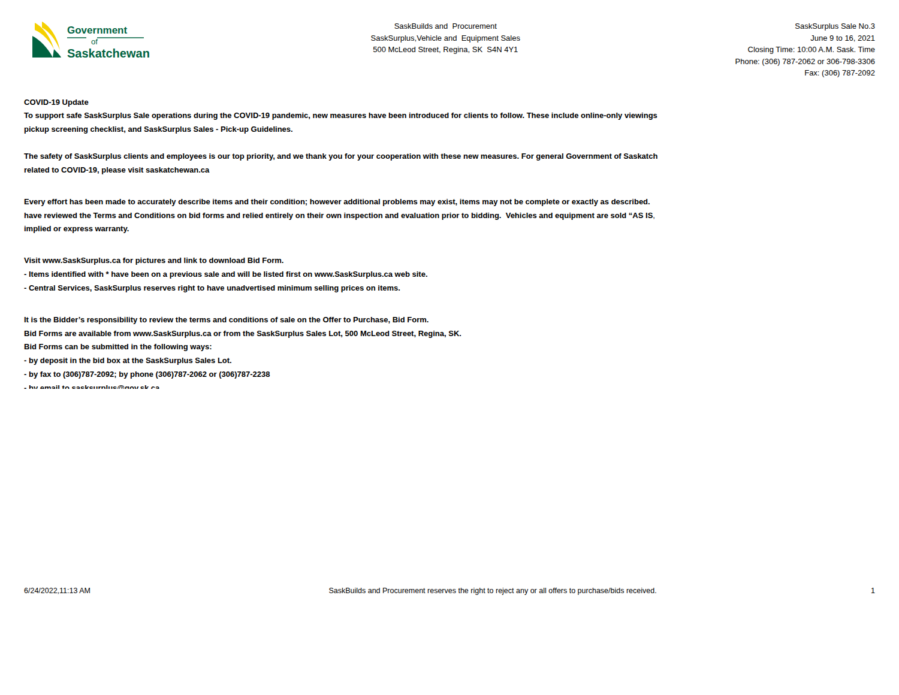Government of Saskatchewan
SaskBuilds and Procurement
SaskSurplus,Vehicle and Equipment Sales
500 McLeod Street, Regina, SK S4N 4Y1
SaskSurplus Sale No.3
June 9 to 16, 2021
Closing Time: 10:00 A.M. Sask. Time
Phone: (306) 787-2062 or 306-798-3306
Fax: (306) 787-2092
COVID-19 Update
To support safe SaskSurplus Sale operations during the COVID-19 pandemic, new measures have been introduced for clients to follow. These include online-only viewings
pickup screening checklist, and SaskSurplus Sales - Pick-up Guidelines.
The safety of SaskSurplus clients and employees is our top priority, and we thank you for your cooperation with these new measures. For general Government of Saskatch
related to COVID-19, please visit saskatchewan.ca
Every effort has been made to accurately describe items and their condition; however additional problems may exist, items may not be complete or exactly as described.
have reviewed the Terms and Conditions on bid forms and relied entirely on their own inspection and evaluation prior to bidding. Vehicles and equipment are sold “AS IS,
implied or express warranty.
Visit www.SaskSurplus.ca for pictures and link to download Bid Form.
- Items identified with * have been on a previous sale and will be listed first on www.SaskSurplus.ca web site.
- Central Services, SaskSurplus reserves right to have unadvertised minimum selling prices on items.
It is the Bidder’s responsibility to review the terms and conditions of sale on the Offer to Purchase, Bid Form.
Bid Forms are available from www.SaskSurplus.ca or from the SaskSurplus Sales Lot, 500 McLeod Street, Regina, SK.
Bid Forms can be submitted in the following ways:
- by deposit in the bid box at the SaskSurplus Sales Lot.
- by fax to (306)787-2092; by phone (306)787-2062 or (306)787-2238
- by email to sasksurplus@gov.sk.ca
6/24/2022,11:13 AM
SaskBuilds and Procurement reserves the right to reject any or all offers to purchase/bids received.
1